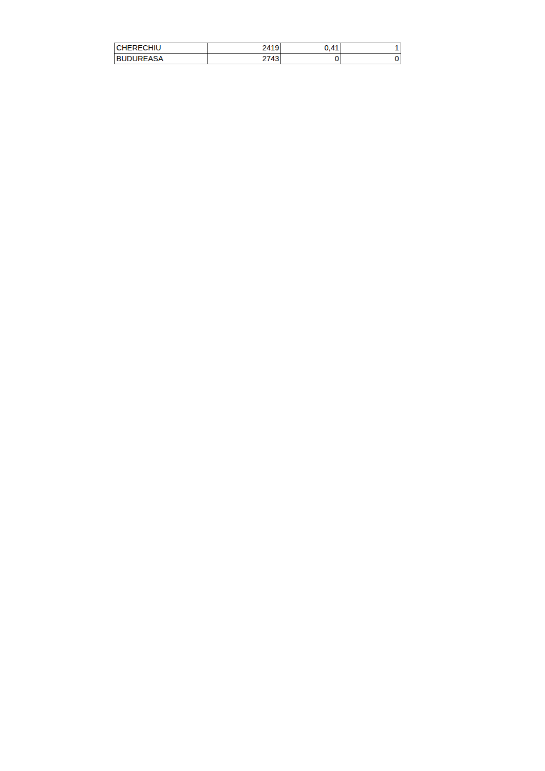| CHERECHIU | 2419 | 0,41 | 1 |
| BUDUREASA | 2743 | 0 | 0 |